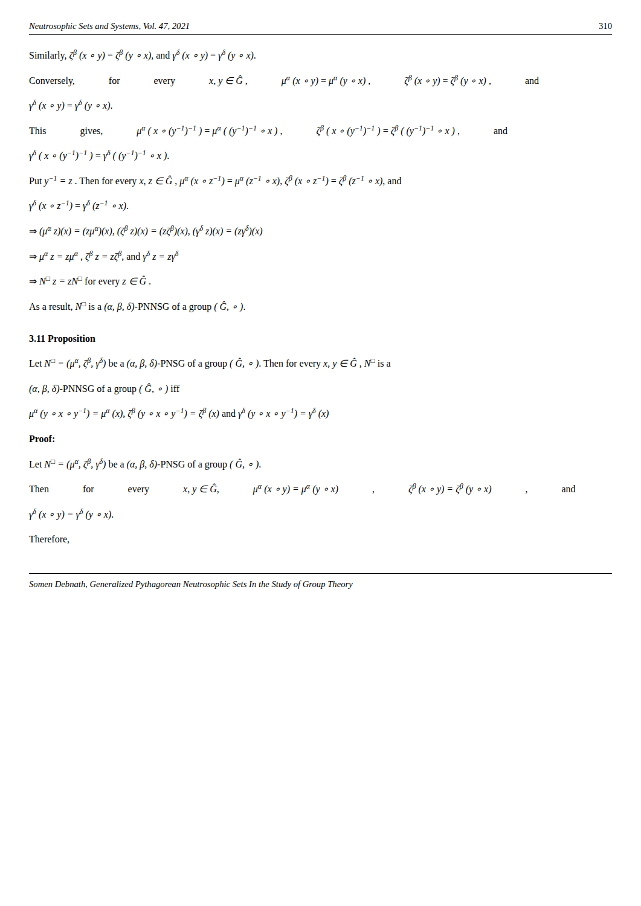Neutrosophic Sets and Systems, Vol. 47, 2021 310
Similarly, ζβ (x ∘ y) = ζβ (y ∘ x), and γδ (x ∘ y) = γδ (y ∘ x).
Conversely, for every x, y ∈ Ĝ , μα (x ∘ y) = μα (y ∘ x) , ζβ (x ∘ y) = ζβ (y ∘ x) , and
γδ (x ∘ y) = γδ (y ∘ x).
This gives, μα ( x ∘ (y−1)−1 ) = μα ( (y−1)−1 ∘ x ) , ζβ ( x ∘ (y−1)−1 ) = ζβ ( (y−1)−1 ∘ x ) , and
γδ ( x ∘ (y−1)−1 ) = γδ ( (y−1)−1 ∘ x ).
Put y−1 = z . Then for every x, z ∈ Ĝ , μα (x ∘ z−1) = μα (z−1 ∘ x), ζβ (x ∘ z−1) = ζβ (z−1 ∘ x), and
γδ (x ∘ z−1) = γδ (z−1 ∘ x).
⇒ (μα z)(x) = (zμα)(x), (ζβ z)(x) = (zζβ)(x), (γδ z)(x) = (zγδ)(x)
⇒ μα z = zμα , ζβ z = zζβ, and γδ z = zγδ
⇒ N□ z = zN□ for every z ∈ Ĝ .
As a result, N□ is a (α, β, δ)-PNNSG of a group ( Ĝ, ∘ ).
3.11 Proposition
Let N□ = (μα, ζβ, γδ) be a (α, β, δ)-PNSG of a group ( Ĝ, ∘ ). Then for every x, y ∈ Ĝ , N□ is a
(α, β, δ)-PNNSG of a group ( Ĝ, ∘ ) iff
μα (y ∘ x ∘ y−1) = μα (x), ζβ (y ∘ x ∘ y−1) = ζβ (x) and γδ (y ∘ x ∘ y−1) = γδ (x)
Proof:
Let N□ = (μα, ζβ, γδ) be a (α, β, δ)-PNSG of a group ( Ĝ, ∘ ).
Then for every x, y ∈ Ĝ, μα (x ∘ y) = μα (y ∘ x) , ζβ (x ∘ y) = ζβ (y ∘ x) , and
γδ (x ∘ y) = γδ (y ∘ x).
Therefore,
Somen Debnath, Generalized Pythagorean Neutrosophic Sets In the Study of Group Theory